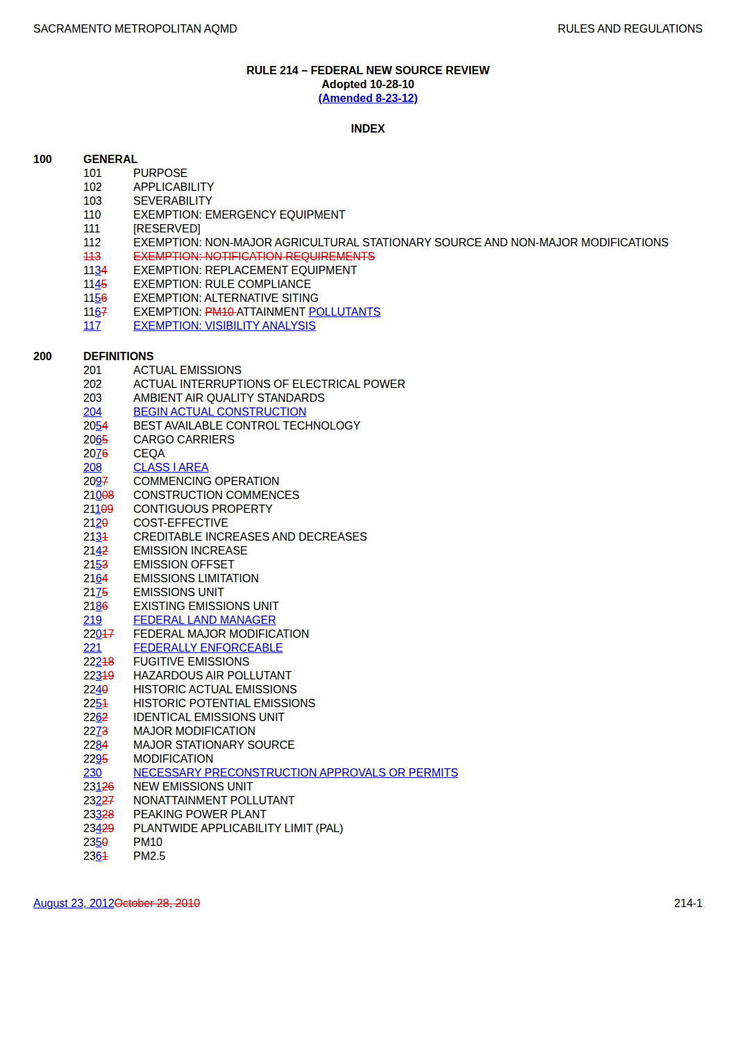SACRAMENTO METROPOLITAN AQMD
RULES AND REGULATIONS
RULE 214 – FEDERAL NEW SOURCE REVIEW
Adopted 10-28-10
(Amended 8-23-12)
INDEX
100
GENERAL
101 PURPOSE
102 APPLICABILITY
103 SEVERABILITY
110 EXEMPTION: EMERGENCY EQUIPMENT
111[RESERVED]
112 EXEMPTION: NON-MAJOR AGRICULTURAL STATIONARY SOURCE AND NON-MAJOR MODIFICATIONS
113 EXEMPTION: NOTIFICATION REQUIREMENTS
1134 EXEMPTION: REPLACEMENT EQUIPMENT
1145 EXEMPTION: RULE COMPLIANCE
1156 EXEMPTION: ALTERNATIVE SITING
1167 EXEMPTION: PM10 ATTAINMENT POLLUTANTS
117 EXEMPTION: VISIBILITY ANALYSIS
200
DEFINITIONS
201 ACTUAL EMISSIONS
202 ACTUAL INTERRUPTIONS OF ELECTRICAL POWER
203 AMBIENT AIR QUALITY STANDARDS
204 BEGIN ACTUAL CONSTRUCTION
2054 BEST AVAILABLE CONTROL TECHNOLOGY
2065 CARGO CARRIERS
2076 CEQA
208 CLASS I AREA
2097 COMMENCING OPERATION
21008 CONSTRUCTION COMMENCES
21109 CONTIGUOUS PROPERTY
2120 COST-EFFECTIVE
2131 CREDITABLE INCREASES AND DECREASES
2142 EMISSION INCREASE
2153 EMISSION OFFSET
2164 EMISSIONS LIMITATION
2175 EMISSIONS UNIT
2186 EXISTING EMISSIONS UNIT
219 FEDERAL LAND MANAGER
22017 FEDERAL MAJOR MODIFICATION
221 FEDERALLY ENFORCEABLE
22218 FUGITIVE EMISSIONS
22319 HAZARDOUS AIR POLLUTANT
2240 HISTORIC ACTUAL EMISSIONS
2251 HISTORIC POTENTIAL EMISSIONS
2262 IDENTICAL EMISSIONS UNIT
2273 MAJOR MODIFICATION
2284 MAJOR STATIONARY SOURCE
2295 MODIFICATION
230 NECESSARY PRECONSTRUCTION APPROVALS OR PERMITS
23126 NEW EMISSIONS UNIT
23227 NONATTAINMENT POLLUTANT
23328 PEAKING POWER PLANT
23429 PLANTWIDE APPLICABILITY LIMIT (PAL)
2350 PM10
2361 PM2.5
August 23, 2012 October 28, 2010
214-1